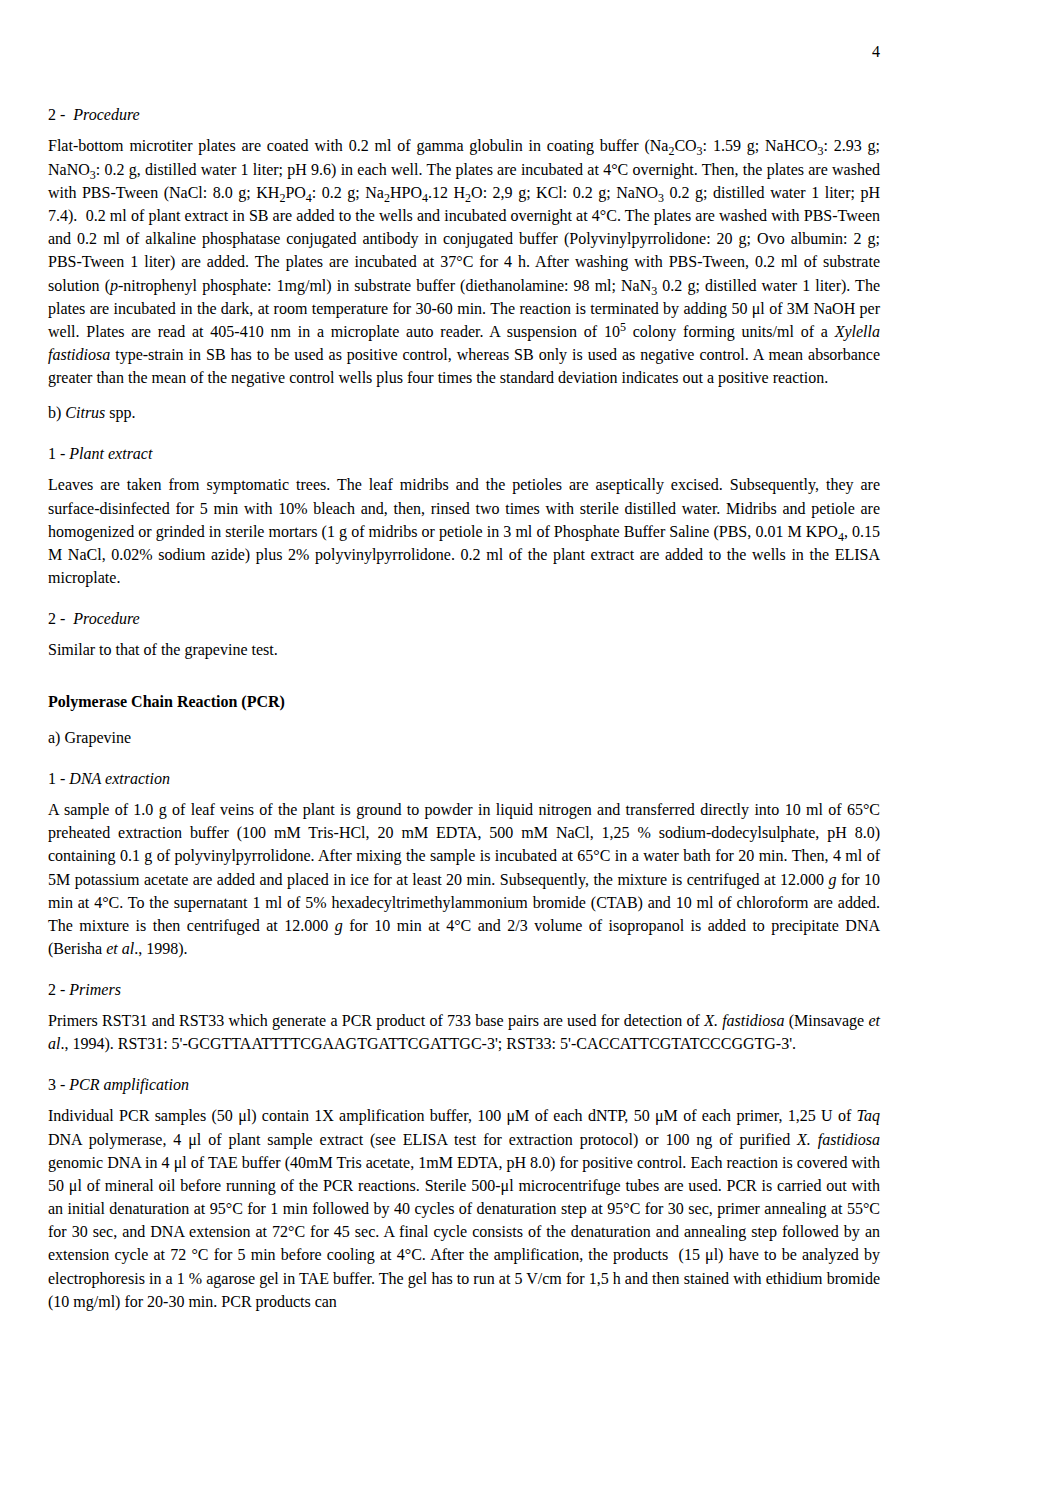4
2 - Procedure
Flat-bottom microtiter plates are coated with 0.2 ml of gamma globulin in coating buffer (Na2CO3: 1.59 g; NaHCO3: 2.93 g; NaNO3: 0.2 g, distilled water 1 liter; pH 9.6) in each well. The plates are incubated at 4°C overnight. Then, the plates are washed with PBS-Tween (NaCl: 8.0 g; KH2PO4: 0.2 g; Na2HPO4.12 H2O: 2,9 g; KCl: 0.2 g; NaNO3 0.2 g; distilled water 1 liter; pH 7.4). 0.2 ml of plant extract in SB are added to the wells and incubated overnight at 4°C. The plates are washed with PBS-Tween and 0.2 ml of alkaline phosphatase conjugated antibody in conjugated buffer (Polyvinylpyrrolidone: 20 g; Ovo albumin: 2 g; PBS-Tween 1 liter) are added. The plates are incubated at 37°C for 4 h. After washing with PBS-Tween, 0.2 ml of substrate solution (p-nitrophenyl phosphate: 1mg/ml) in substrate buffer (diethanolamine: 98 ml; NaN3 0.2 g; distilled water 1 liter). The plates are incubated in the dark, at room temperature for 30-60 min. The reaction is terminated by adding 50 μl of 3M NaOH per well. Plates are read at 405-410 nm in a microplate auto reader. A suspension of 105 colony forming units/ml of a Xylella fastidiosa type-strain in SB has to be used as positive control, whereas SB only is used as negative control. A mean absorbance greater than the mean of the negative control wells plus four times the standard deviation indicates out a positive reaction.
b) Citrus spp.
1 - Plant extract
Leaves are taken from symptomatic trees. The leaf midribs and the petioles are aseptically excised. Subsequently, they are surface-disinfected for 5 min with 10% bleach and, then, rinsed two times with sterile distilled water. Midribs and petiole are homogenized or grinded in sterile mortars (1 g of midribs or petiole in 3 ml of Phosphate Buffer Saline (PBS, 0.01 M KPO4, 0.15 M NaCl, 0.02% sodium azide) plus 2% polyvinylpyrrolidone. 0.2 ml of the plant extract are added to the wells in the ELISA microplate.
2 - Procedure
Similar to that of the grapevine test.
Polymerase Chain Reaction (PCR)
a) Grapevine
1 - DNA extraction
A sample of 1.0 g of leaf veins of the plant is ground to powder in liquid nitrogen and transferred directly into 10 ml of 65°C preheated extraction buffer (100 mM Tris-HCl, 20 mM EDTA, 500 mM NaCl, 1,25 % sodium-dodecylsulphate, pH 8.0) containing 0.1 g of polyvinylpyrrolidone. After mixing the sample is incubated at 65°C in a water bath for 20 min. Then, 4 ml of 5M potassium acetate are added and placed in ice for at least 20 min. Subsequently, the mixture is centrifuged at 12.000 g for 10 min at 4°C. To the supernatant 1 ml of 5% hexadecyltrimethylammonium bromide (CTAB) and 10 ml of chloroform are added. The mixture is then centrifuged at 12.000 g for 10 min at 4°C and 2/3 volume of isopropanol is added to precipitate DNA (Berisha et al., 1998).
2 - Primers
Primers RST31 and RST33 which generate a PCR product of 733 base pairs are used for detection of X. fastidiosa (Minsavage et al., 1994). RST31: 5'-GCGTTAATTTTCGAAGTGATTCGATTGC-3'; RST33: 5'-CACCATTCGTATCCCGGTG-3'.
3 - PCR amplification
Individual PCR samples (50 μl) contain 1X amplification buffer, 100 μM of each dNTP, 50 μM of each primer, 1,25 U of Taq DNA polymerase, 4 μl of plant sample extract (see ELISA test for extraction protocol) or 100 ng of purified X. fastidiosa genomic DNA in 4 μl of TAE buffer (40mM Tris acetate, 1mM EDTA, pH 8.0) for positive control. Each reaction is covered with 50 μl of mineral oil before running of the PCR reactions. Sterile 500-μl microcentrifuge tubes are used. PCR is carried out with an initial denaturation at 95°C for 1 min followed by 40 cycles of denaturation step at 95°C for 30 sec, primer annealing at 55°C for 30 sec, and DNA extension at 72°C for 45 sec. A final cycle consists of the denaturation and annealing step followed by an extension cycle at 72 °C for 5 min before cooling at 4°C. After the amplification, the products (15 μl) have to be analyzed by electrophoresis in a 1 % agarose gel in TAE buffer. The gel has to run at 5 V/cm for 1,5 h and then stained with ethidium bromide (10 mg/ml) for 20-30 min. PCR products can